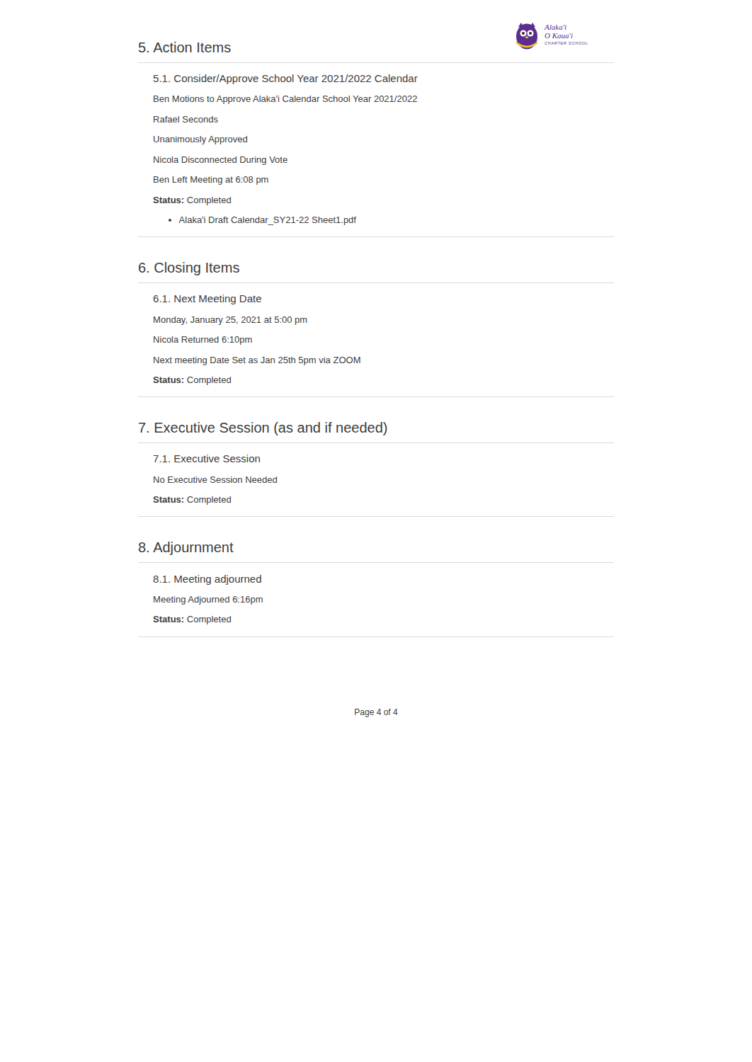Alaka'i O Kaua'i CHARTER SCHOOL
5. Action Items
5.1. Consider/Approve School Year 2021/2022 Calendar
Ben Motions to Approve Alaka'i Calendar School Year 2021/2022
Rafael Seconds
Unanimously Approved
Nicola Disconnected During Vote
Ben Left Meeting at 6:08 pm
Status: Completed
Alaka'i Draft Calendar_SY21-22 Sheet1.pdf
6. Closing Items
6.1. Next Meeting Date
Monday, January 25, 2021 at 5:00 pm
Nicola Returned 6:10pm
Next meeting Date Set as Jan 25th 5pm via ZOOM
Status: Completed
7. Executive Session (as and if needed)
7.1. Executive Session
No Executive Session Needed
Status: Completed
8. Adjournment
8.1. Meeting adjourned
Meeting Adjourned 6:16pm
Status: Completed
Page 4 of 4